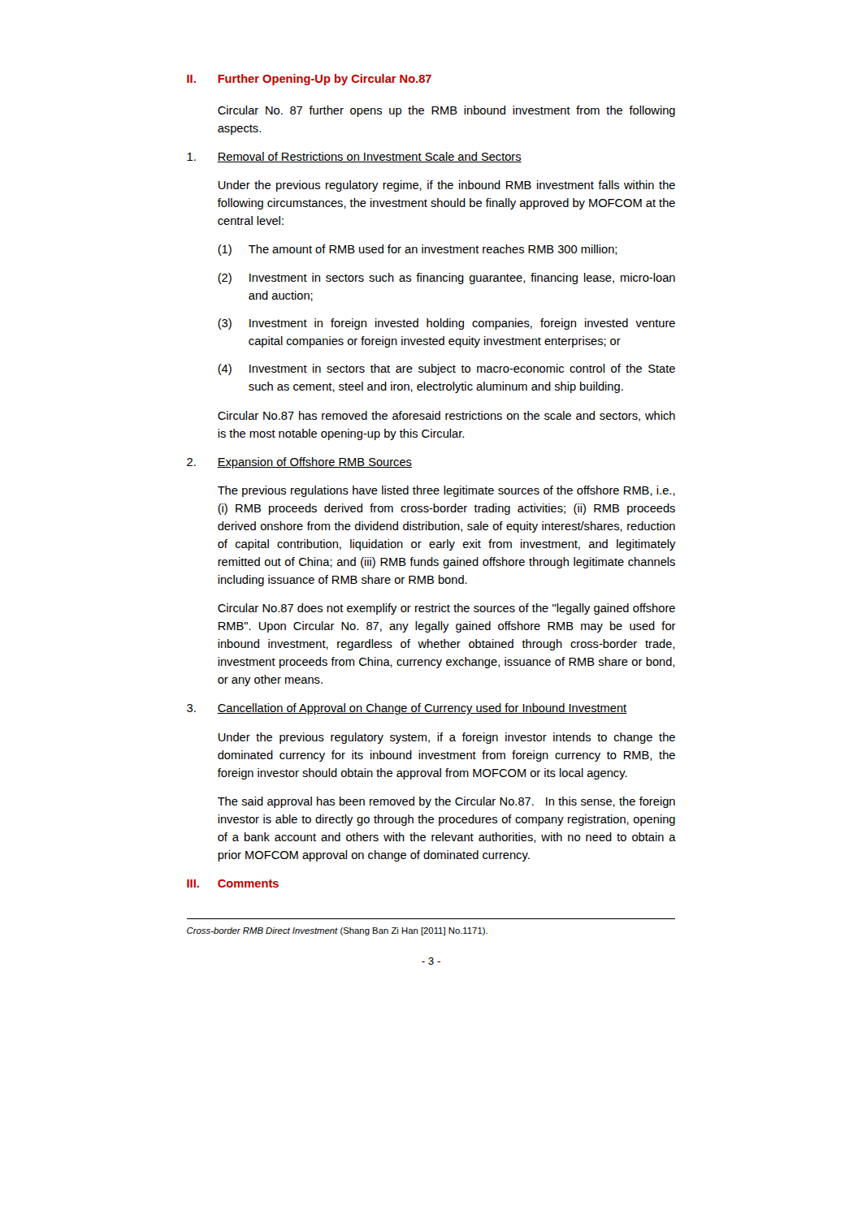II. Further Opening-Up by Circular No.87
Circular No. 87 further opens up the RMB inbound investment from the following aspects.
1. Removal of Restrictions on Investment Scale and Sectors
Under the previous regulatory regime, if the inbound RMB investment falls within the following circumstances, the investment should be finally approved by MOFCOM at the central level:
(1) The amount of RMB used for an investment reaches RMB 300 million;
(2) Investment in sectors such as financing guarantee, financing lease, micro-loan and auction;
(3) Investment in foreign invested holding companies, foreign invested venture capital companies or foreign invested equity investment enterprises; or
(4) Investment in sectors that are subject to macro-economic control of the State such as cement, steel and iron, electrolytic aluminum and ship building.
Circular No.87 has removed the aforesaid restrictions on the scale and sectors, which is the most notable opening-up by this Circular.
2. Expansion of Offshore RMB Sources
The previous regulations have listed three legitimate sources of the offshore RMB, i.e., (i) RMB proceeds derived from cross-border trading activities; (ii) RMB proceeds derived onshore from the dividend distribution, sale of equity interest/shares, reduction of capital contribution, liquidation or early exit from investment, and legitimately remitted out of China; and (iii) RMB funds gained offshore through legitimate channels including issuance of RMB share or RMB bond.
Circular No.87 does not exemplify or restrict the sources of the "legally gained offshore RMB". Upon Circular No. 87, any legally gained offshore RMB may be used for inbound investment, regardless of whether obtained through cross-border trade, investment proceeds from China, currency exchange, issuance of RMB share or bond, or any other means.
3. Cancellation of Approval on Change of Currency used for Inbound Investment
Under the previous regulatory system, if a foreign investor intends to change the dominated currency for its inbound investment from foreign currency to RMB, the foreign investor should obtain the approval from MOFCOM or its local agency.
The said approval has been removed by the Circular No.87. In this sense, the foreign investor is able to directly go through the procedures of company registration, opening of a bank account and others with the relevant authorities, with no need to obtain a prior MOFCOM approval on change of dominated currency.
III. Comments
Cross-border RMB Direct Investment (Shang Ban Zi Han [2011] No.1171).
- 3 -